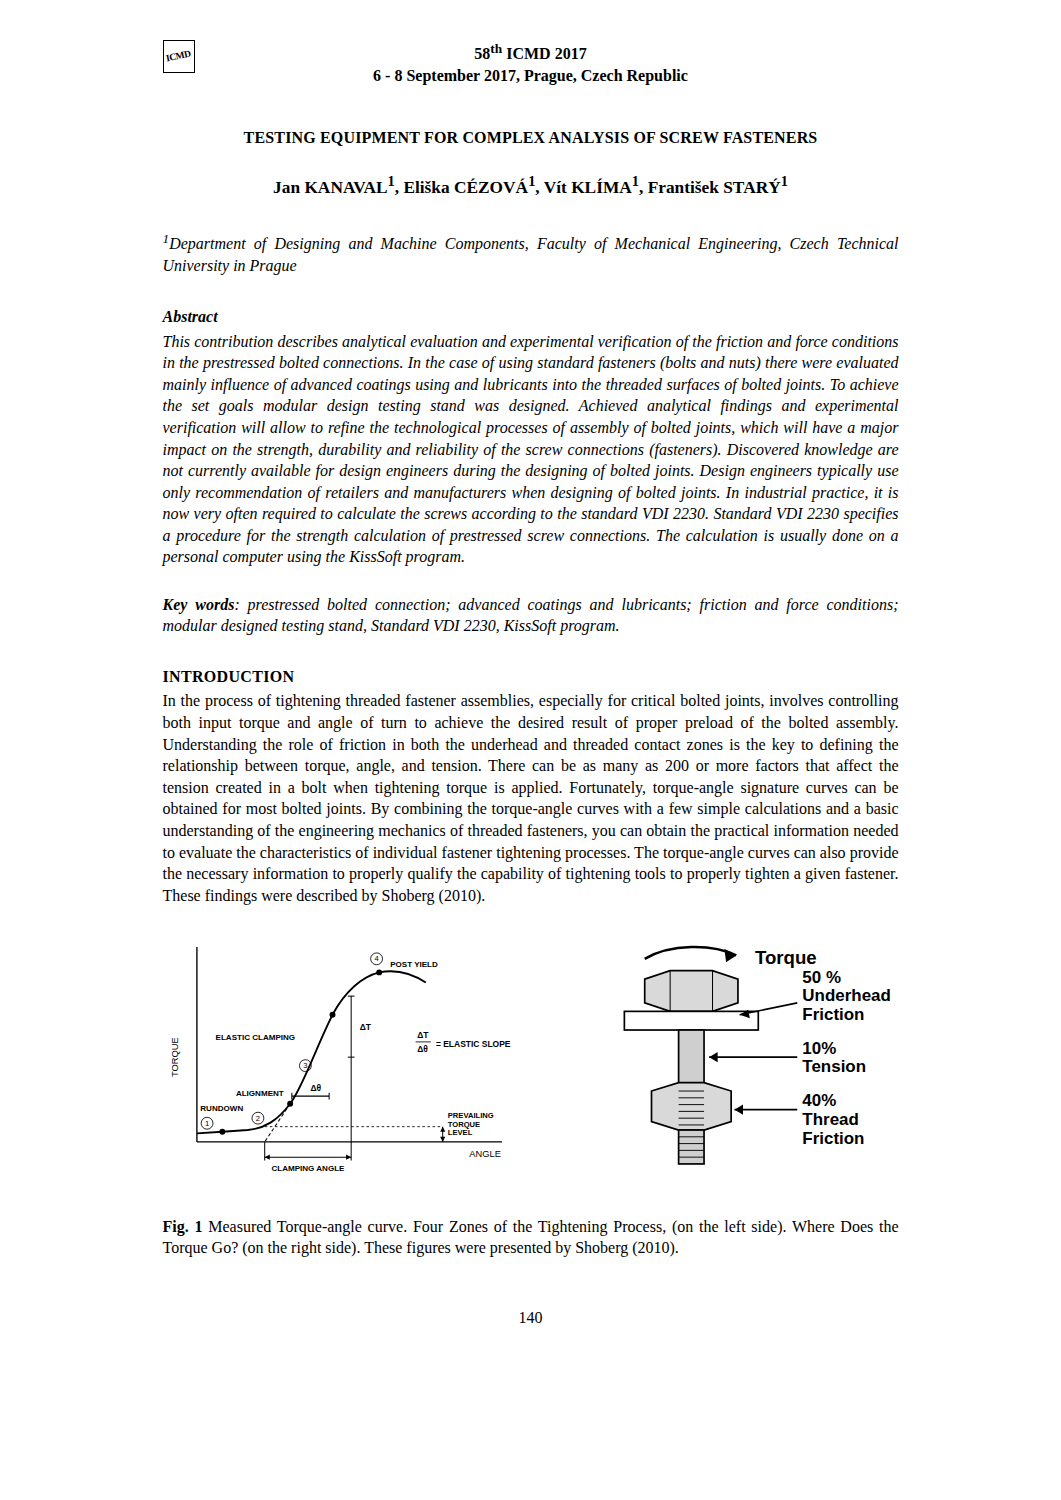ICMD
58th ICMD 2017
6 - 8 September 2017, Prague, Czech Republic
TESTING EQUIPMENT FOR COMPLEX ANALYSIS OF SCREW FASTENERS
Jan KANAVAL1, Eliška CÉZOVÁ1, Vít KLÍMA1, František STARÝ1
1Department of Designing and Machine Components, Faculty of Mechanical Engineering, Czech Technical University in Prague
Abstract
This contribution describes analytical evaluation and experimental verification of the friction and force conditions in the prestressed bolted connections. In the case of using standard fasteners (bolts and nuts) there were evaluated mainly influence of advanced coatings using and lubricants into the threaded surfaces of bolted joints. To achieve the set goals modular design testing stand was designed. Achieved analytical findings and experimental verification will allow to refine the technological processes of assembly of bolted joints, which will have a major impact on the strength, durability and reliability of the screw connections (fasteners). Discovered knowledge are not currently available for design engineers during the designing of bolted joints. Design engineers typically use only recommendation of retailers and manufacturers when designing of bolted joints. In industrial practice, it is now very often required to calculate the screws according to the standard VDI 2230. Standard VDI 2230 specifies a procedure for the strength calculation of prestressed screw connections. The calculation is usually done on a personal computer using the KissSoft program.
Key words: prestressed bolted connection; advanced coatings and lubricants; friction and force conditions; modular designed testing stand, Standard VDI 2230, KissSoft program.
INTRODUCTION
In the process of tightening threaded fastener assemblies, especially for critical bolted joints, involves controlling both input torque and angle of turn to achieve the desired result of proper preload of the bolted assembly. Understanding the role of friction in both the underhead and threaded contact zones is the key to defining the relationship between torque, angle, and tension. There can be as many as 200 or more factors that affect the tension created in a bolt when tightening torque is applied. Fortunately, torque-angle signature curves can be obtained for most bolted joints. By combining the torque-angle curves with a few simple calculations and a basic understanding of the engineering mechanics of threaded fasteners, you can obtain the practical information needed to evaluate the characteristics of individual fastener tightening processes. The torque-angle curves can also provide the necessary information to properly qualify the capability of tightening tools to properly tighten a given fastener. These findings were described by Shoberg (2010).
TORQUE ANGLE 1 2 3 4 RUNDOWN ALIGNMENT ELASTIC CLAMPING POST YIELD ΔT Δθ ΔT Δθ = ELASTIC SLOPE PREVAILING TORQUE LEVEL CLAMPING ANGLE
Torque 50 % Underhead Friction 10% Tension 40% Thread Friction
Fig. 1 Measured Torque-angle curve. Four Zones of the Tightening Process, (on the left side). Where Does the Torque Go? (on the right side). These figures were presented by Shoberg (2010).
140